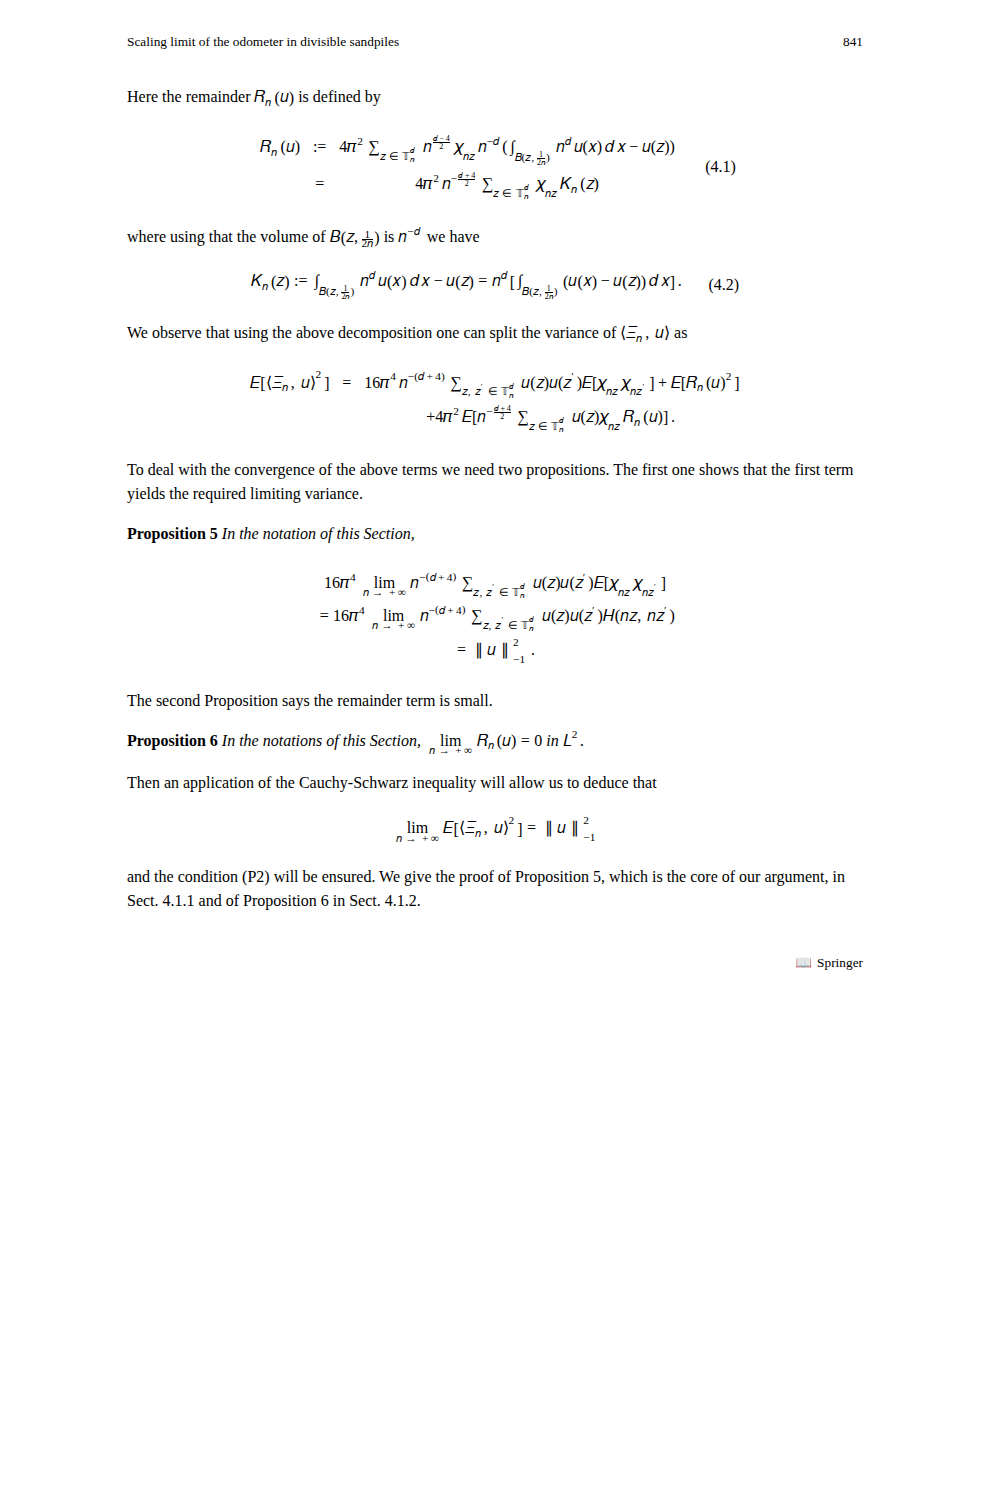Scaling limit of the odometer in divisible sandpiles 841
Here the remainder Rn(u) is defined by
Rn(u) := 4π2 ∑ z∈𝕋nd nd−42 χnz n−d ( ∫B(z,12n) ndu(x)dx −u(z) ) = 4π2 n−d+42 ∑ z∈𝕋nd χnz Kn(z)
(4.1)
where using that the volume of B(z,12n) is n−d we have
Kn(z) := ∫B(z,12n) ndu(x)dx −u(z) = nd [ ∫B(z,12n) (u(x)−u(z)) dx ] .
(4.2)
We observe that using the above decomposition one can split the variance of ⟨Ξn,u⟩ as
E [⟨Ξn,u⟩2] = 16π4 n−(d+4) ∑ z,z′∈𝕋nd u(z)u(z′) E [χnzχnz′] + E [Rn(u)2] + 4π2 E [ n−d+42 ∑ z∈𝕋nd u(z) χnz Rn(u) ] .
To deal with the convergence of the above terms we need two propositions. The first one shows that the first term yields the required limiting variance.
Proposition 5 In the notation of this Section,
16π4 lim n→+∞ n−(d+4) ∑ z,z′∈𝕋nd u(z)u(z′) E [χnzχnz′] = 16π4 lim n→+∞ n−(d+4) ∑ z,z′∈𝕋nd u(z)u(z′) H (nz,nz′) = ∥u∥−12 .
The second Proposition says the remainder term is small.
Proposition 6 In the notations of this Section, limn→+∞Rn(u)=0 in L2.
Then an application of the Cauchy-Schwarz inequality will allow us to deduce that
lim n→+∞ E [⟨Ξn,u⟩2] = ∥u∥−12
and the condition (P2) will be ensured. We give the proof of Proposition 5, which is the core of our argument, in Sect. 4.1.1 and of Proposition 6 in Sect. 4.1.2.
📖Springer